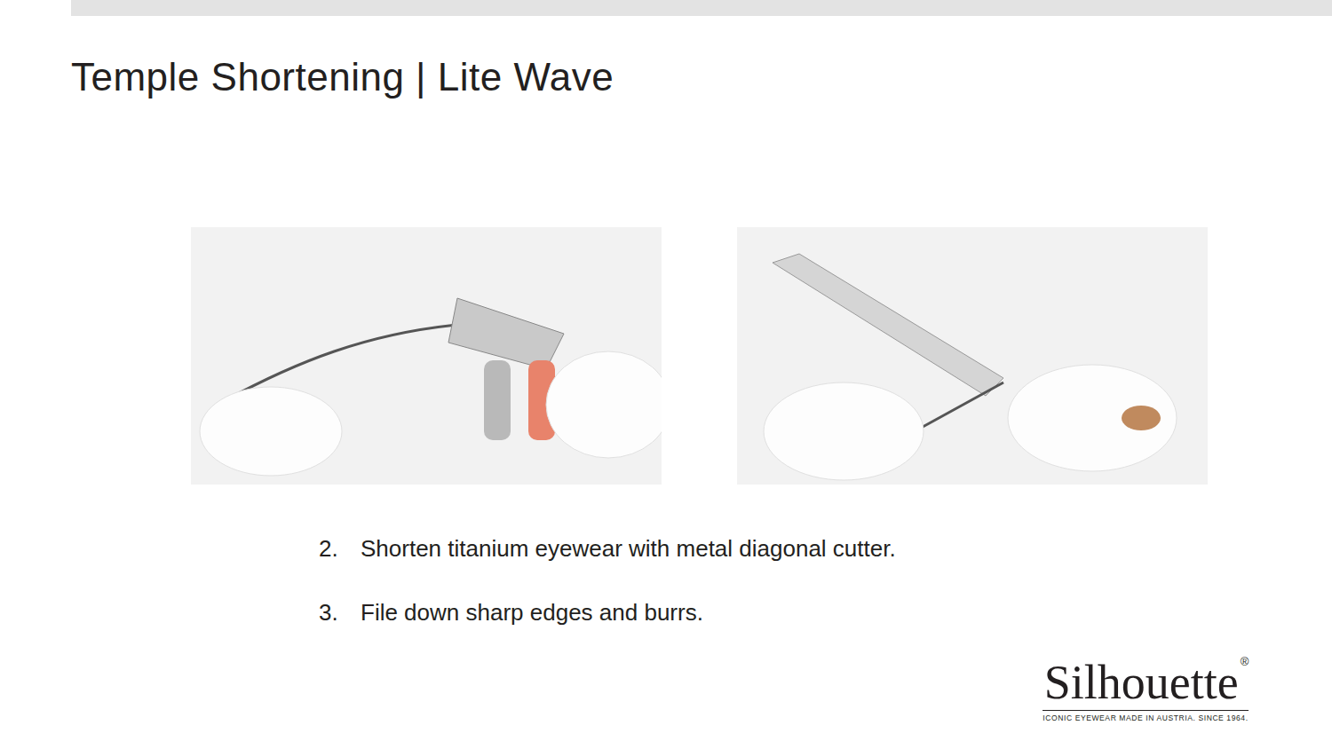Temple Shortening | Lite Wave
Shorten titanium eyewear with metal diagonal cutter.
File down sharp edges and burrs.
Silhouette®
ICONIC EYEWEAR MADE IN AUSTRIA. SINCE 1964.